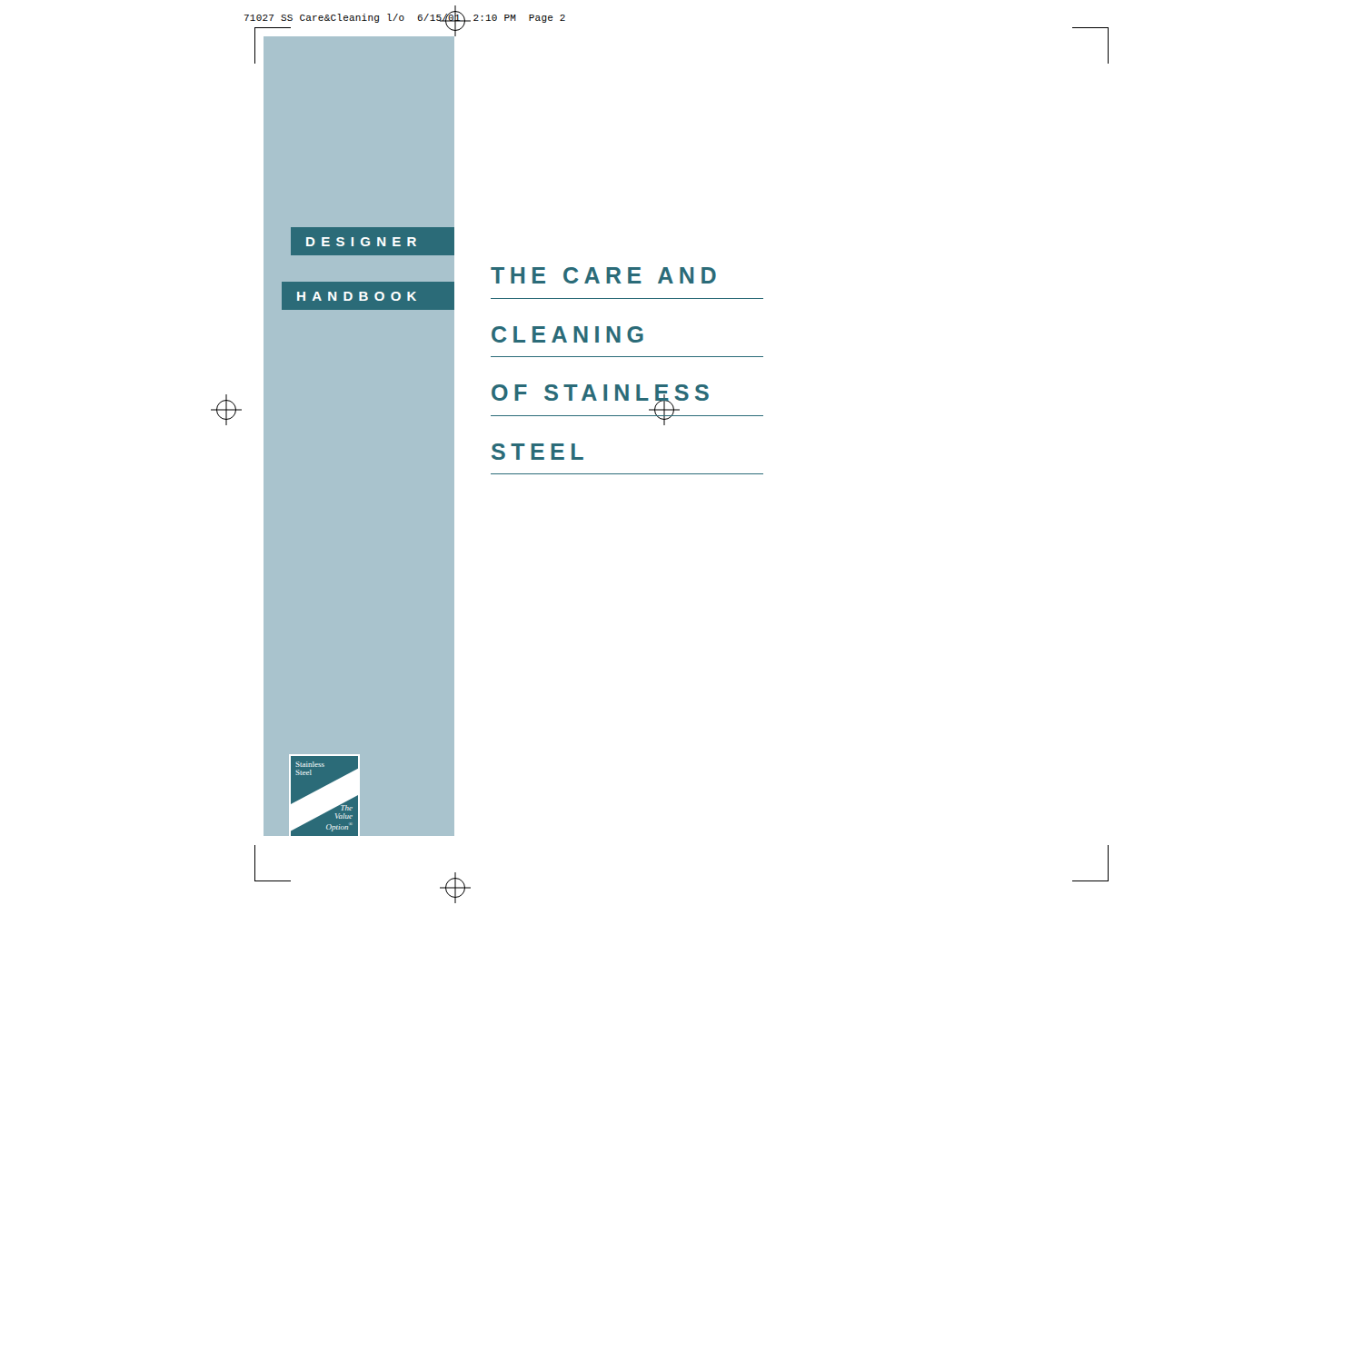71027 SS Care&Cleaning l/o 6/15/01 2:10 PM Page 2
Designer
Handbook
The Care and
Cleaning
of Stainless
Steel
Stainless
Steel
The
Value
Option®